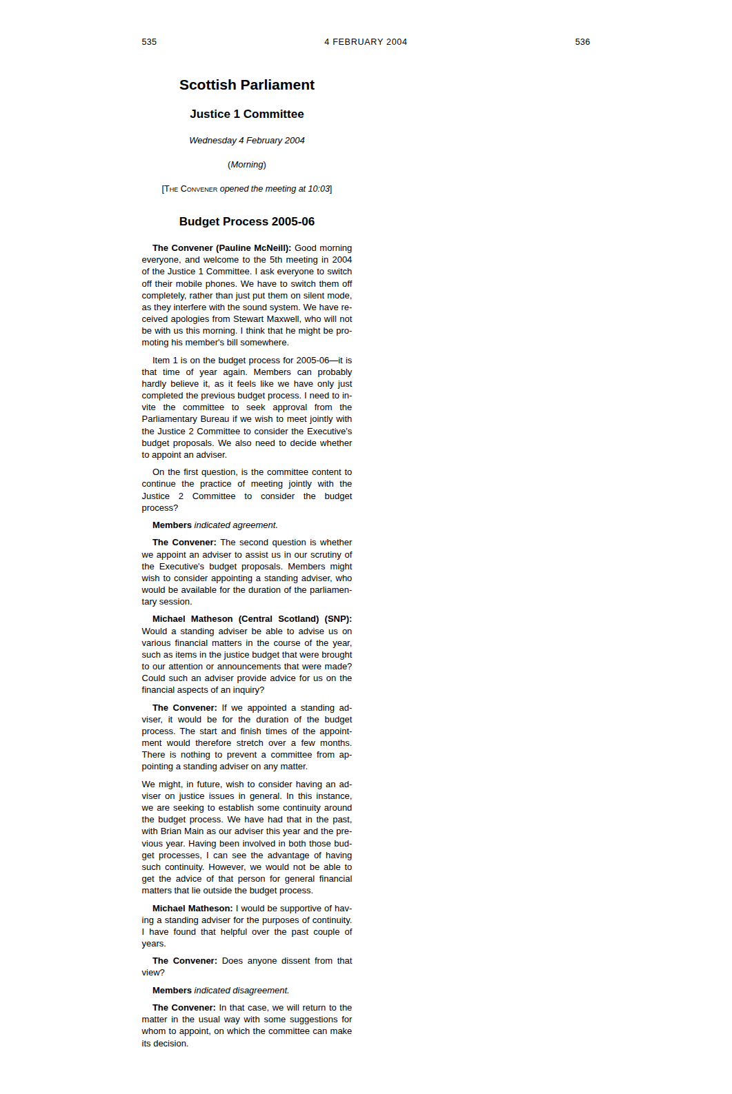535 4 FEBRUARY 2004 536
Scottish Parliament
Justice 1 Committee
Wednesday 4 February 2004
(Morning)
[The Convener opened the meeting at 10:03]
Budget Process 2005-06
The Convener (Pauline McNeill): Good morning everyone, and welcome to the 5th meeting in 2004 of the Justice 1 Committee. I ask everyone to switch off their mobile phones. We have to switch them off completely, rather than just put them on silent mode, as they interfere with the sound system. We have received apologies from Stewart Maxwell, who will not be with us this morning. I think that he might be promoting his member's bill somewhere.
Item 1 is on the budget process for 2005-06—it is that time of year again. Members can probably hardly believe it, as it feels like we have only just completed the previous budget process. I need to invite the committee to seek approval from the Parliamentary Bureau if we wish to meet jointly with the Justice 2 Committee to consider the Executive's budget proposals. We also need to decide whether to appoint an adviser.
On the first question, is the committee content to continue the practice of meeting jointly with the Justice 2 Committee to consider the budget process?
Members indicated agreement.
The Convener: The second question is whether we appoint an adviser to assist us in our scrutiny of the Executive's budget proposals. Members might wish to consider appointing a standing adviser, who would be available for the duration of the parliamentary session.
Michael Matheson (Central Scotland) (SNP): Would a standing adviser be able to advise us on various financial matters in the course of the year, such as items in the justice budget that were brought to our attention or announcements that were made? Could such an adviser provide advice for us on the financial aspects of an inquiry?
The Convener: If we appointed a standing adviser, it would be for the duration of the budget process. The start and finish times of the appointment would therefore stretch over a few months. There is nothing to prevent a committee from appointing a standing adviser on any matter.
We might, in future, wish to consider having an adviser on justice issues in general. In this instance, we are seeking to establish some continuity around the budget process. We have had that in the past, with Brian Main as our adviser this year and the previous year. Having been involved in both those budget processes, I can see the advantage of having such continuity. However, we would not be able to get the advice of that person for general financial matters that lie outside the budget process.
Michael Matheson: I would be supportive of having a standing adviser for the purposes of continuity. I have found that helpful over the past couple of years.
The Convener: Does anyone dissent from that view?
Members indicated disagreement.
The Convener: In that case, we will return to the matter in the usual way with some suggestions for whom to appoint, on which the committee can make its decision.